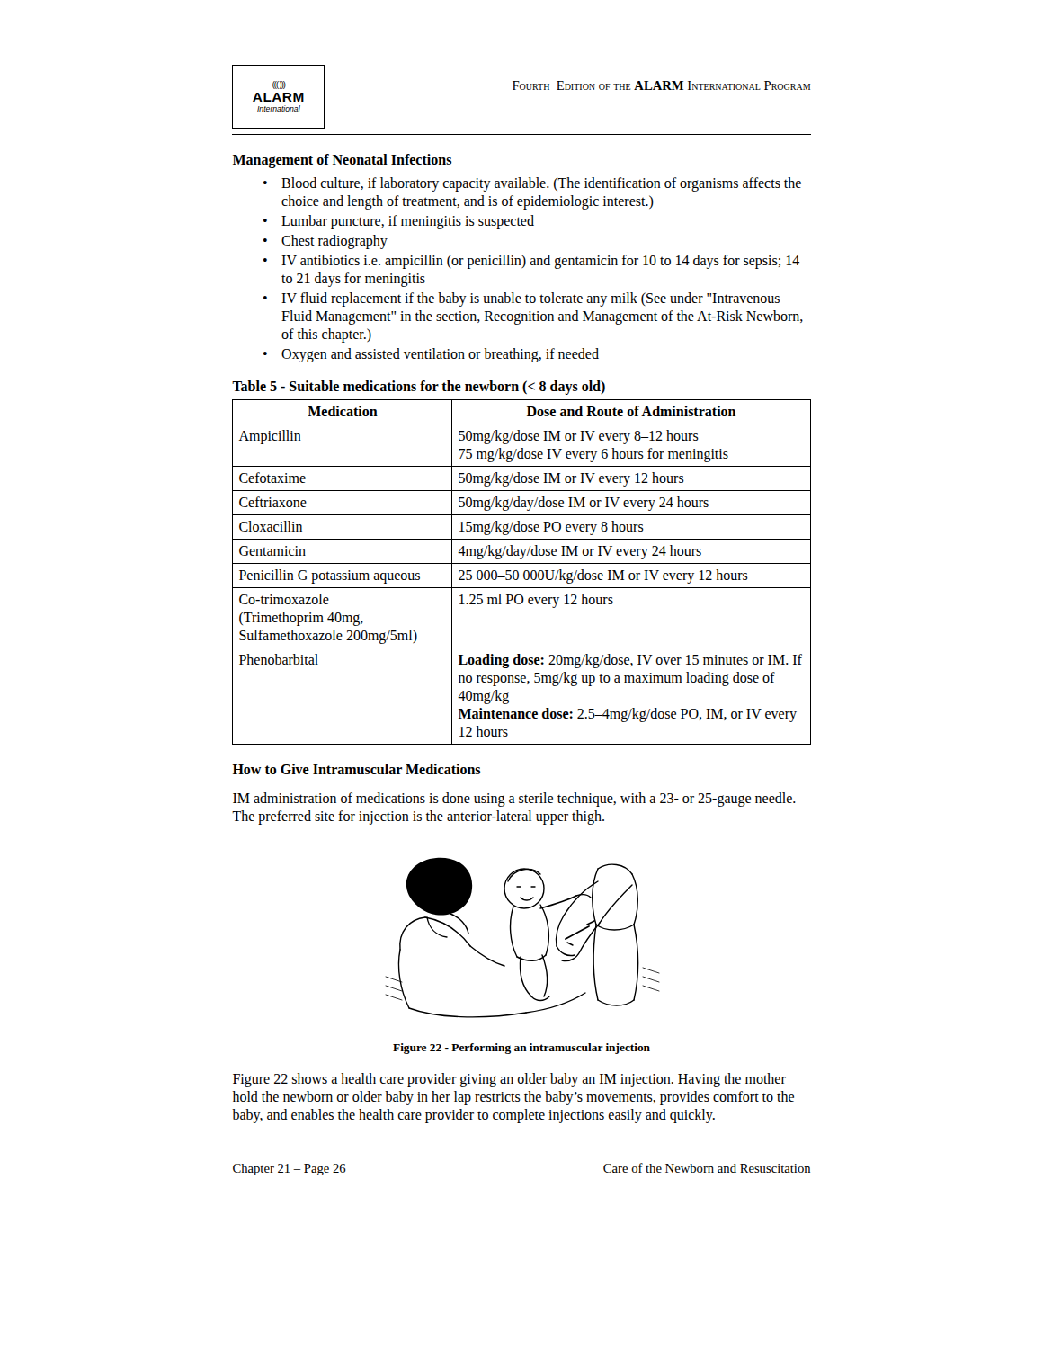((( )))
ALARM
International
Fourth Edition of the ALARM International Program
Management of Neonatal Infections
Blood culture, if laboratory capacity available. (The identification of organisms affects the choice and length of treatment, and is of epidemiologic interest.)
Lumbar puncture, if meningitis is suspected
Chest radiography
IV antibiotics i.e. ampicillin (or penicillin) and gentamicin for 10 to 14 days for sepsis; 14 to 21 days for meningitis
IV fluid replacement if the baby is unable to tolerate any milk (See under "Intravenous Fluid Management" in the section, Recognition and Management of the At-Risk Newborn, of this chapter.)
Oxygen and assisted ventilation or breathing, if needed
Table 5 - Suitable medications for the newborn (< 8 days old)
| Medication | Dose and Route of Administration |
| --- | --- |
| Ampicillin | 50mg/kg/dose IM or IV every 8–12 hours 75 mg/kg/dose IV every 6 hours for meningitis |
| Cefotaxime | 50mg/kg/dose IM or IV every 12 hours |
| Ceftriaxone | 50mg/kg/day/dose IM or IV every 24 hours |
| Cloxacillin | 15mg/kg/dose PO every 8 hours |
| Gentamicin | 4mg/kg/day/dose IM or IV every 24 hours |
| Penicillin G potassium aqueous | 25 000–50 000U/kg/dose IM or IV every 12 hours |
| Co-trimoxazole (Trimethoprim 40mg, Sulfamethoxazole 200mg/5ml) | 1.25 ml PO every 12 hours |
| Phenobarbital | Loading dose: 20mg/kg/dose, IV over 15 minutes or IM. If no response, 5mg/kg up to a maximum loading dose of 40mg/kg Maintenance dose: 2.5–4mg/kg/dose PO, IM, or IV every 12 hours |
How to Give Intramuscular Medications
IM administration of medications is done using a sterile technique, with a 23- or 25-gauge needle. The preferred site for injection is the anterior-lateral upper thigh.
Figure 22 - Performing an intramuscular injection
Figure 22 shows a health care provider giving an older baby an IM injection. Having the mother hold the newborn or older baby in her lap restricts the baby’s movements, provides comfort to the baby, and enables the health care provider to complete injections easily and quickly.
Chapter 21 – Page 26
Care of the Newborn and Resuscitation